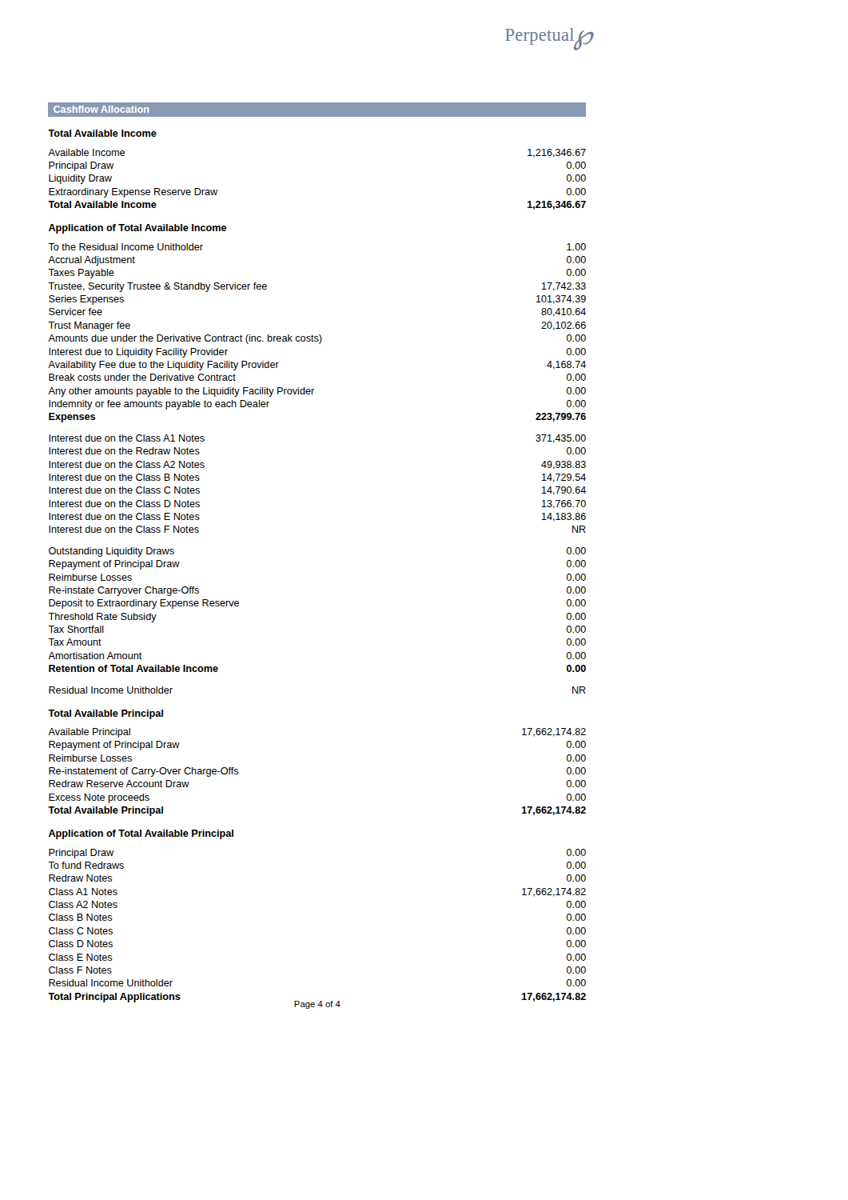Perpetual℘
Cashflow Allocation
Total Available Income
| Available Income | 1,216,346.67 |
| Principal Draw | 0.00 |
| Liquidity Draw | 0.00 |
| Extraordinary Expense Reserve Draw | 0.00 |
| Total Available Income | 1,216,346.67 |
Application of Total Available Income
| To the Residual Income Unitholder | 1.00 |
| Accrual Adjustment | 0.00 |
| Taxes Payable | 0.00 |
| Trustee, Security Trustee & Standby Servicer fee | 17,742.33 |
| Series Expenses | 101,374.39 |
| Servicer fee | 80,410.64 |
| Trust Manager fee | 20,102.66 |
| Amounts due under the Derivative Contract (inc. break costs) | 0.00 |
| Interest due to Liquidity Facility Provider | 0.00 |
| Availability Fee due to the Liquidity Facility Provider | 4,168.74 |
| Break costs under the Derivative Contract | 0.00 |
| Any other amounts payable to the Liquidity Facility Provider | 0.00 |
| Indemnity or fee amounts payable to each Dealer | 0.00 |
| Expenses | 223,799.76 |
| Interest due on the Class A1 Notes | 371,435.00 |
| Interest due on the Redraw Notes | 0.00 |
| Interest due on the Class A2 Notes | 49,938.83 |
| Interest due on the Class B Notes | 14,729.54 |
| Interest due on the Class C Notes | 14,790.64 |
| Interest due on the Class D Notes | 13,766.70 |
| Interest due on the Class E Notes | 14,183.86 |
| Interest due on the Class F Notes | NR |
| Outstanding Liquidity Draws | 0.00 |
| Repayment of Principal Draw | 0.00 |
| Reimburse Losses | 0.00 |
| Re-instate Carryover Charge-Offs | 0.00 |
| Deposit to Extraordinary Expense Reserve | 0.00 |
| Threshold Rate Subsidy | 0.00 |
| Tax Shortfall | 0.00 |
| Tax Amount | 0.00 |
| Amortisation Amount | 0.00 |
| Retention of Total Available Income | 0.00 |
| Residual Income Unitholder | NR |
Total Available Principal
| Available Principal | 17,662,174.82 |
| Repayment of Principal Draw | 0.00 |
| Reimburse Losses | 0.00 |
| Re-instatement of Carry-Over Charge-Offs | 0.00 |
| Redraw Reserve Account Draw | 0.00 |
| Excess Note proceeds | 0.00 |
| Total Available Principal | 17,662,174.82 |
Application of Total Available Principal
| Principal Draw | 0.00 |
| To fund Redraws | 0.00 |
| Redraw Notes | 0.00 |
| Class A1 Notes | 17,662,174.82 |
| Class A2 Notes | 0.00 |
| Class B Notes | 0.00 |
| Class C Notes | 0.00 |
| Class D Notes | 0.00 |
| Class E Notes | 0.00 |
| Class F Notes | 0.00 |
| Residual Income Unitholder | 0.00 |
| Total Principal Applications | 17,662,174.82 |
Page 4 of 4